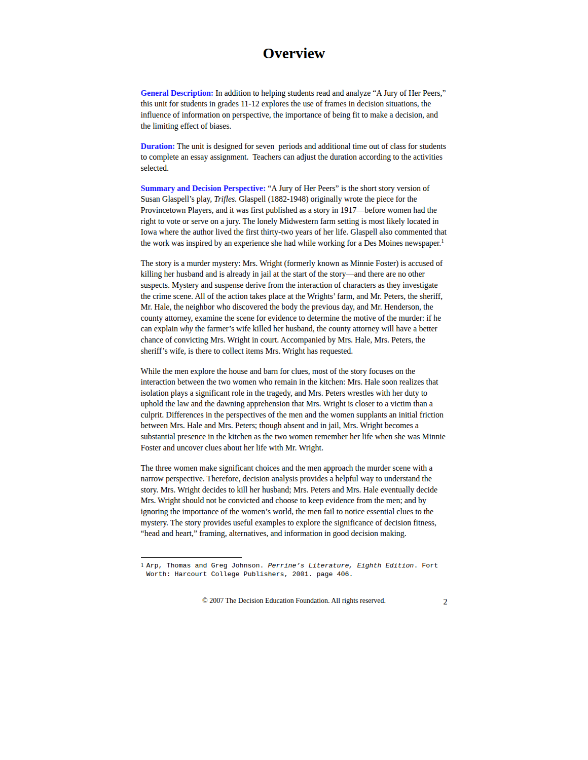Overview
General Description: In addition to helping students read and analyze “A Jury of Her Peers,” this unit for students in grades 11-12 explores the use of frames in decision situations, the influence of information on perspective, the importance of being fit to make a decision, and the limiting effect of biases.
Duration: The unit is designed for seven periods and additional time out of class for students to complete an essay assignment. Teachers can adjust the duration according to the activities selected.
Summary and Decision Perspective: “A Jury of Her Peers” is the short story version of Susan Glaspell’s play, Trifles. Glaspell (1882-1948) originally wrote the piece for the Provincetown Players, and it was first published as a story in 1917—before women had the right to vote or serve on a jury. The lonely Midwestern farm setting is most likely located in Iowa where the author lived the first thirty-two years of her life. Glaspell also commented that the work was inspired by an experience she had while working for a Des Moines newspaper.1
The story is a murder mystery: Mrs. Wright (formerly known as Minnie Foster) is accused of killing her husband and is already in jail at the start of the story—and there are no other suspects. Mystery and suspense derive from the interaction of characters as they investigate the crime scene. All of the action takes place at the Wrights’ farm, and Mr. Peters, the sheriff, Mr. Hale, the neighbor who discovered the body the previous day, and Mr. Henderson, the county attorney, examine the scene for evidence to determine the motive of the murder: if he can explain why the farmer’s wife killed her husband, the county attorney will have a better chance of convicting Mrs. Wright in court. Accompanied by Mrs. Hale, Mrs. Peters, the sheriff’s wife, is there to collect items Mrs. Wright has requested.
While the men explore the house and barn for clues, most of the story focuses on the interaction between the two women who remain in the kitchen: Mrs. Hale soon realizes that isolation plays a significant role in the tragedy, and Mrs. Peters wrestles with her duty to uphold the law and the dawning apprehension that Mrs. Wright is closer to a victim than a culprit. Differences in the perspectives of the men and the women supplants an initial friction between Mrs. Hale and Mrs. Peters; though absent and in jail, Mrs. Wright becomes a substantial presence in the kitchen as the two women remember her life when she was Minnie Foster and uncover clues about her life with Mr. Wright.
The three women make significant choices and the men approach the murder scene with a narrow perspective. Therefore, decision analysis provides a helpful way to understand the story. Mrs. Wright decides to kill her husband; Mrs. Peters and Mrs. Hale eventually decide Mrs. Wright should not be convicted and choose to keep evidence from the men; and by ignoring the importance of the women’s world, the men fail to notice essential clues to the mystery. The story provides useful examples to explore the significance of decision fitness, “head and heart,” framing, alternatives, and information in good decision making.
1 Arp, Thomas and Greg Johnson. Perrine’s Literature, Eighth Edition. Fort Worth: Harcourt College Publishers, 2001. page 406.
© 2007 The Decision Education Foundation. All rights reserved. 2